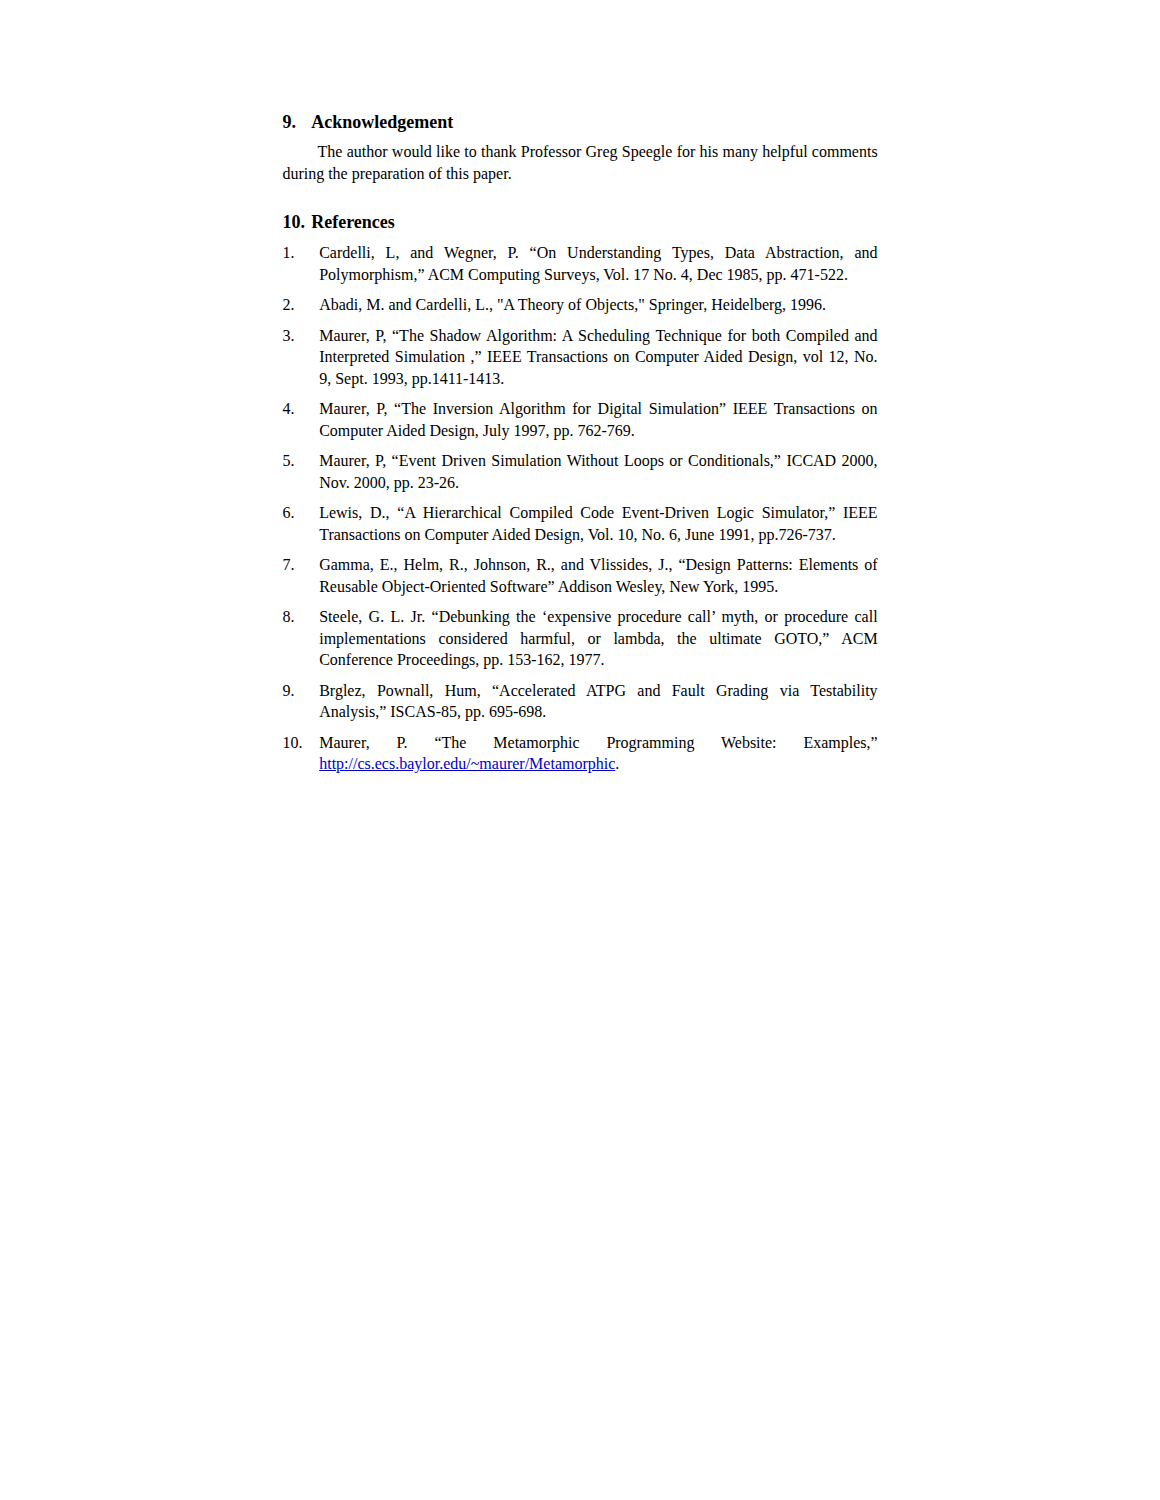9. Acknowledgement
The author would like to thank Professor Greg Speegle for his many helpful comments during the preparation of this paper.
10. References
Cardelli, L, and Wegner, P. “On Understanding Types, Data Abstraction, and Polymorphism,” ACM Computing Surveys, Vol. 17 No. 4, Dec 1985, pp. 471-522.
Abadi, M. and Cardelli, L., "A Theory of Objects," Springer, Heidelberg, 1996.
Maurer, P, “The Shadow Algorithm: A Scheduling Technique for both Compiled and Interpreted Simulation ,” IEEE Transactions on Computer Aided Design, vol 12, No. 9, Sept. 1993, pp.1411-1413.
Maurer, P, “The Inversion Algorithm for Digital Simulation” IEEE Transactions on Computer Aided Design, July 1997, pp. 762-769.
Maurer, P, “Event Driven Simulation Without Loops or Conditionals,” ICCAD 2000, Nov. 2000, pp. 23-26.
Lewis, D., “A Hierarchical Compiled Code Event-Driven Logic Simulator,” IEEE Transactions on Computer Aided Design, Vol. 10, No. 6, June 1991, pp.726-737.
Gamma, E., Helm, R., Johnson, R., and Vlissides, J., “Design Patterns: Elements of Reusable Object-Oriented Software” Addison Wesley, New York, 1995.
Steele, G. L. Jr. “Debunking the ‘expensive procedure call’ myth, or procedure call implementations considered harmful, or lambda, the ultimate GOTO,” ACM Conference Proceedings, pp. 153-162, 1977.
Brglez, Pownall, Hum, “Accelerated ATPG and Fault Grading via Testability Analysis,” ISCAS-85, pp. 695-698.
Maurer, P. “The Metamorphic Programming Website: Examples,”http://cs.ecs.baylor.edu/~maurer/Metamorphic.